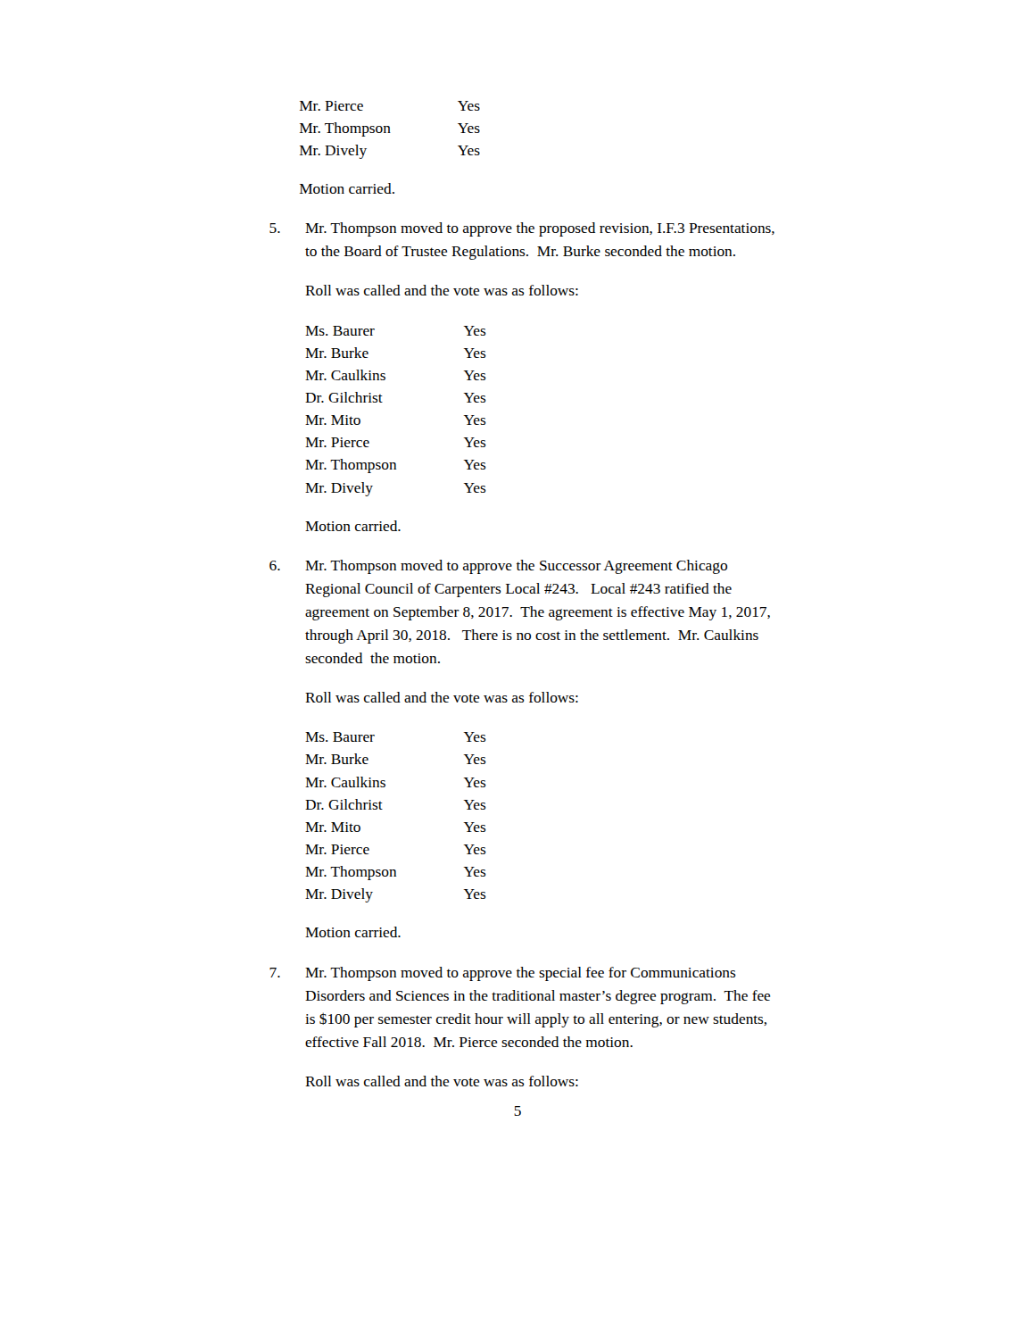| Mr. Pierce | Yes |
| Mr. Thompson | Yes |
| Mr. Dively | Yes |
Motion carried.
5.
Mr. Thompson moved to approve the proposed revision, I.F.3 Presentations, to the Board of Trustee Regulations. Mr. Burke seconded the motion.
Roll was called and the vote was as follows:
| Ms. Baurer | Yes |
| Mr. Burke | Yes |
| Mr. Caulkins | Yes |
| Dr. Gilchrist | Yes |
| Mr. Mito | Yes |
| Mr. Pierce | Yes |
| Mr. Thompson | Yes |
| Mr. Dively | Yes |
Motion carried.
6.
Mr. Thompson moved to approve the Successor Agreement Chicago Regional Council of Carpenters Local #243. Local #243 ratified the agreement on September 8, 2017. The agreement is effective May 1, 2017, through April 30, 2018. There is no cost in the settlement. Mr. Caulkins seconded the motion.
Roll was called and the vote was as follows:
| Ms. Baurer | Yes |
| Mr. Burke | Yes |
| Mr. Caulkins | Yes |
| Dr. Gilchrist | Yes |
| Mr. Mito | Yes |
| Mr. Pierce | Yes |
| Mr. Thompson | Yes |
| Mr. Dively | Yes |
Motion carried.
7.
Mr. Thompson moved to approve the special fee for Communications Disorders and Sciences in the traditional master’s degree program. The fee is $100 per semester credit hour will apply to all entering, or new students, effective Fall 2018. Mr. Pierce seconded the motion.
Roll was called and the vote was as follows:
5